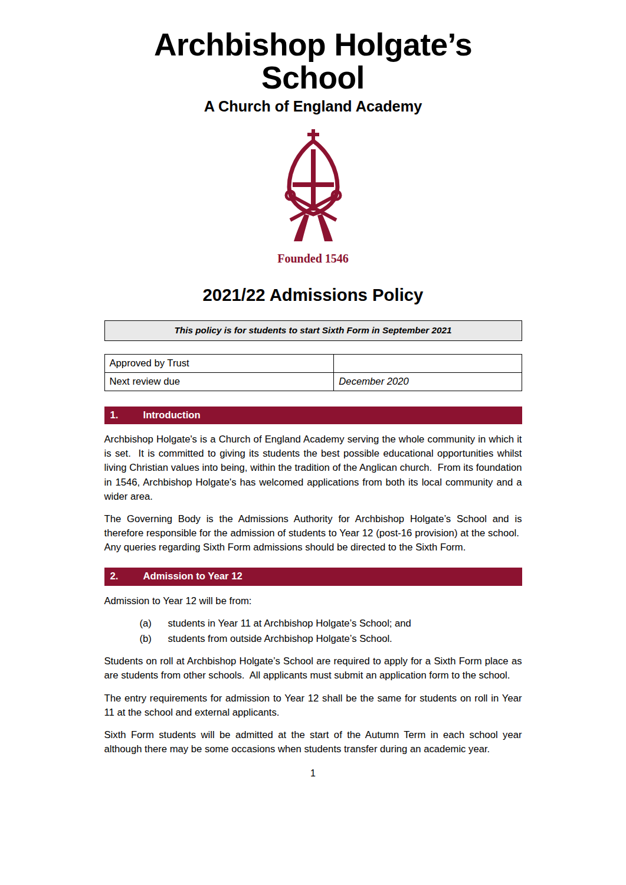Archbishop Holgate’s School
A Church of England Academy
Founded 1546
2021/22 Admissions Policy
This policy is for students to start Sixth Form in September 2021
| Approved by Trust | |
| Next review due | December 2020 |
1. Introduction
Archbishop Holgate's is a Church of England Academy serving the whole community in which it is set. It is committed to giving its students the best possible educational opportunities whilst living Christian values into being, within the tradition of the Anglican church. From its foundation in 1546, Archbishop Holgate's has welcomed applications from both its local community and a wider area.
The Governing Body is the Admissions Authority for Archbishop Holgate’s School and is therefore responsible for the admission of students to Year 12 (post-16 provision) at the school. Any queries regarding Sixth Form admissions should be directed to the Sixth Form.
2. Admission to Year 12
Admission to Year 12 will be from:
(a) students in Year 11 at Archbishop Holgate’s School; and
(b) students from outside Archbishop Holgate’s School.
Students on roll at Archbishop Holgate’s School are required to apply for a Sixth Form place as are students from other schools. All applicants must submit an application form to the school.
The entry requirements for admission to Year 12 shall be the same for students on roll in Year 11 at the school and external applicants.
Sixth Form students will be admitted at the start of the Autumn Term in each school year although there may be some occasions when students transfer during an academic year.
1